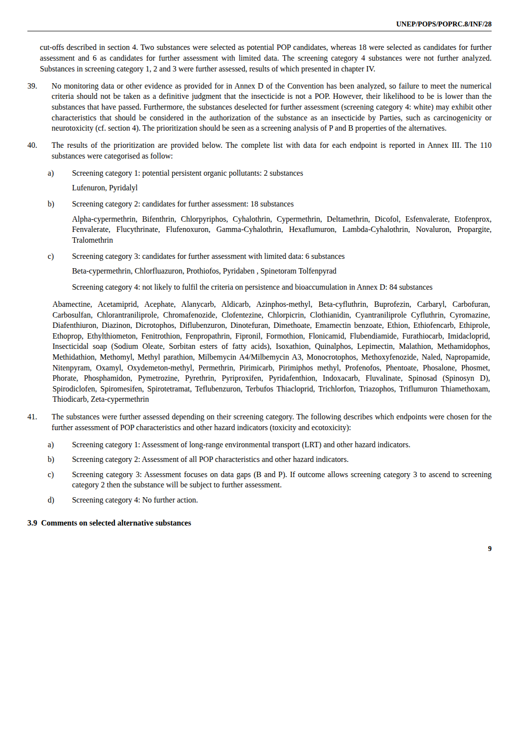UNEP/POPS/POPRC.8/INF/28
cut-offs described in section 4. Two substances were selected as potential POP candidates, whereas 18 were selected as candidates for further assessment and 6 as candidates for further assessment with limited data. The screening category 4 substances were not further analyzed. Substances in screening category 1, 2 and 3 were further assessed, results of which presented in chapter IV.
39.
No monitoring data or other evidence as provided for in Annex D of the Convention has been analyzed, so failure to meet the numerical criteria should not be taken as a definitive judgment that the insecticide is not a POP. However, their likelihood to be is lower than the substances that have passed. Furthermore, the substances deselected for further assessment (screening category 4: white) may exhibit other characteristics that should be considered in the authorization of the substance as an insecticide by Parties, such as carcinogenicity or neurotoxicity (cf. section 4). The prioritization should be seen as a screening analysis of P and B properties of the alternatives.
40.
The results of the prioritization are provided below. The complete list with data for each endpoint is reported in Annex III. The 110 substances were categorised as follow:
a)
Screening category 1: potential persistent organic pollutants: 2 substances
Lufenuron, Pyridalyl
b)
Screening category 2: candidates for further assessment: 18 substances
Alpha-cypermethrin, Bifenthrin, Chlorpyriphos, Cyhalothrin, Cypermethrin, Deltamethrin, Dicofol, Esfenvalerate, Etofenprox, Fenvalerate, Flucythrinate, Flufenoxuron, Gamma-Cyhalothrin, Hexaflumuron, Lambda-Cyhalothrin, Novaluron, Propargite, Tralomethrin
c)
Screening category 3: candidates for further assessment with limited data: 6 substances
Beta-cypermethrin, Chlorfluazuron, Prothiofos, Pyridaben , Spinetoram Tolfenpyrad
Screening category 4: not likely to fulfil the criteria on persistence and bioaccumulation in Annex D: 84 substances
Abamectine, Acetamiprid, Acephate, Alanycarb, Aldicarb, Azinphos-methyl, Beta-cyfluthrin, Buprofezin, Carbaryl, Carbofuran, Carbosulfan, Chlorantraniliprole, Chromafenozide, Clofentezine, Chlorpicrin, Clothianidin, Cyantraniliprole Cyfluthrin, Cyromazine, Diafenthiuron, Diazinon, Dicrotophos, Diflubenzuron, Dinotefuran, Dimethoate, Emamectin benzoate, Ethion, Ethiofencarb, Ethiprole, Ethoprop, Ethylthiometon, Fenitrothion, Fenpropathrin, Fipronil, Formothion, Flonicamid, Flubendiamide, Furathiocarb, Imidacloprid, Insecticidal soap (Sodium Oleate, Sorbitan esters of fatty acids), Isoxathion, Quinalphos, Lepimectin, Malathion, Methamidophos, Methidathion, Methomyl, Methyl parathion, Milbemycin A4/Milbemycin A3, Monocrotophos, Methoxyfenozide, Naled, Napropamide, Nitenpyram, Oxamyl, Oxydemeton-methyl, Permethrin, Pirimicarb, Pirimiphos methyl, Profenofos, Phentoate, Phosalone, Phosmet, Phorate, Phosphamidon, Pymetrozine, Pyrethrin, Pyriproxifen, Pyridafenthion, Indoxacarb, Fluvalinate, Spinosad (Spinosyn D), Spirodiclofen, Spiromesifen, Spirotetramat, Teflubenzuron, Terbufos Thiacloprid, Trichlorfon, Triazophos, Triflumuron Thiamethoxam, Thiodicarb, Zeta-cypermethrin
41.
The substances were further assessed depending on their screening category. The following describes which endpoints were chosen for the further assessment of POP characteristics and other hazard indicators (toxicity and ecotoxicity):
a)
Screening category 1: Assessment of long-range environmental transport (LRT) and other hazard indicators.
b)
Screening category 2: Assessment of all POP characteristics and other hazard indicators.
c)
Screening category 3: Assessment focuses on data gaps (B and P). If outcome allows screening category 3 to ascend to screening category 2 then the substance will be subject to further assessment.
d)
Screening category 4: No further action.
3.9 Comments on selected alternative substances
9